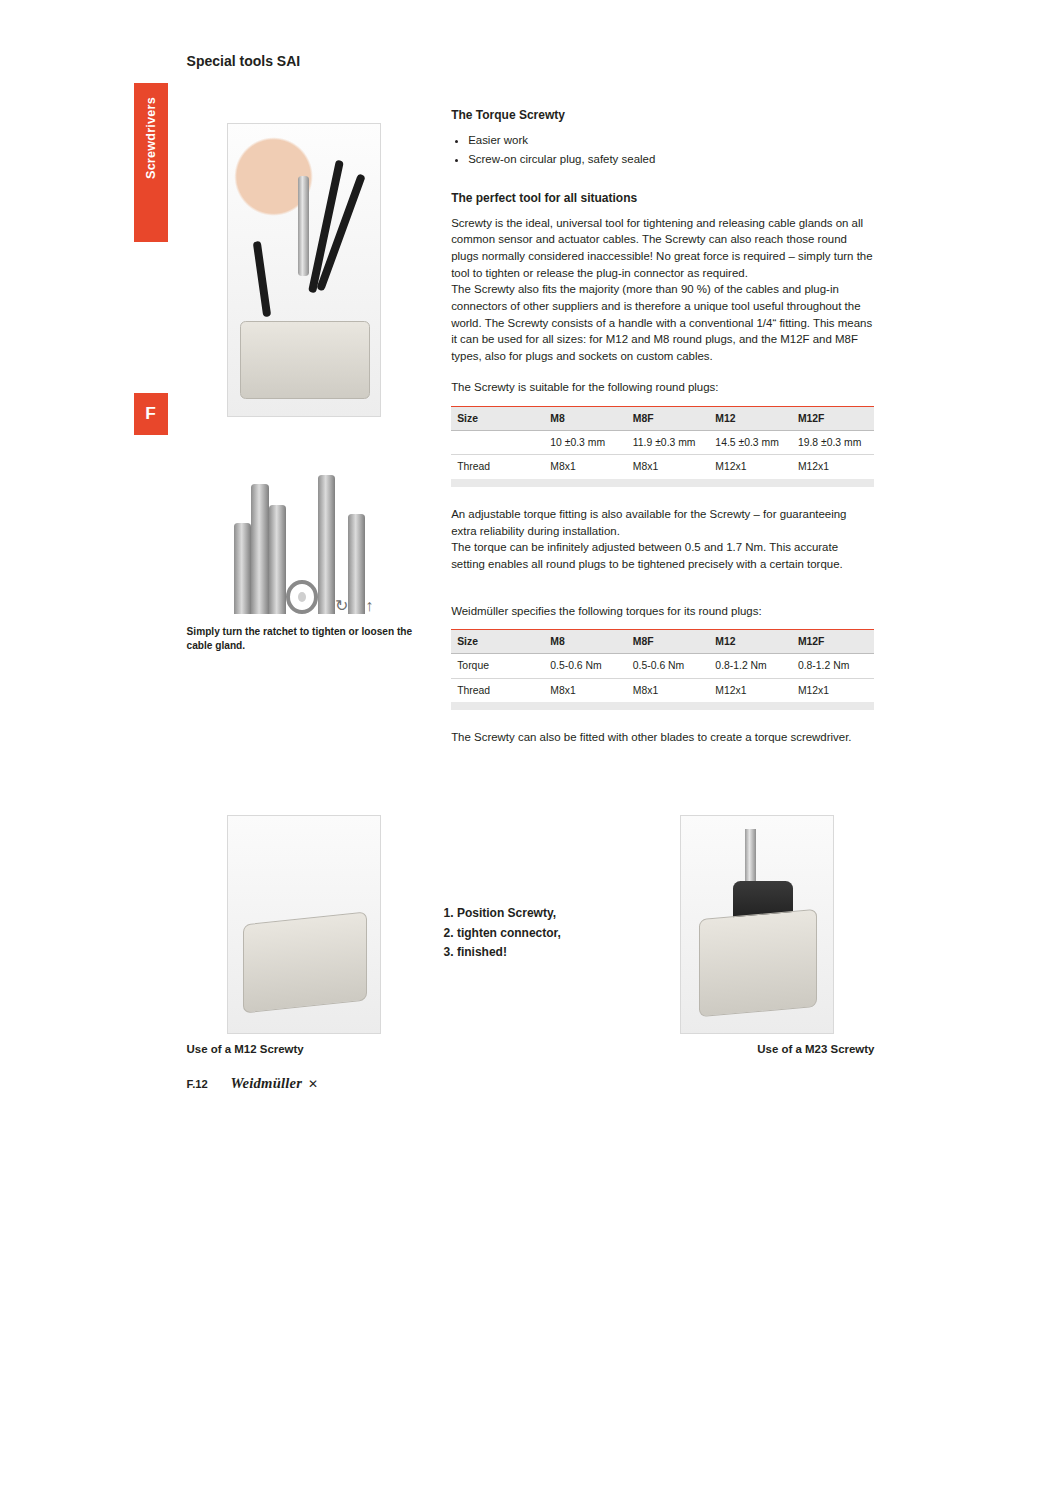Screwdrivers
F
Special tools SAI
↻ ↑
Simply turn the ratchet to tighten or loosen the cable gland.
The Torque Screwty
Easier work
Screw-on circular plug, safety sealed
The perfect tool for all situations
Screwty is the ideal, universal tool for tightening and releasing cable glands on all common sensor and actuator cables. The Screwty can also reach those round plugs normally considered inaccessible! No great force is required – simply turn the tool to tighten or release the plug-in connector as required.
The Screwty also fits the majority (more than 90 %) of the cables and plug-in connectors of other suppliers and is therefore a unique tool useful throughout the world. The Screwty consists of a handle with a conventional 1/4“ fitting. This means it can be used for all sizes: for M12 and M8 round plugs, and the M12F and M8F types, also for plugs and sockets on custom cables.
The Screwty is suitable for the following round plugs:
| Size | M8 | M8F | M12 | M12F |
| --- | --- | --- | --- | --- |
| | 10 ±0.3 mm | 11.9 ±0.3 mm | 14.5 ±0.3 mm | 19.8 ±0.3 mm |
| Thread | M8x1 | M8x1 | M12x1 | M12x1 |
An adjustable torque fitting is also available for the Screwty – for guaranteeing extra reliability during installation.
The torque can be infinitely adjusted between 0.5 and 1.7 Nm. This accurate setting enables all round plugs to be tightened precisely with a certain torque.
Weidmüller specifies the following torques for its round plugs:
| Size | M8 | M8F | M12 | M12F |
| --- | --- | --- | --- | --- |
| Torque | 0.5-0.6 Nm | 0.5-0.6 Nm | 0.8-1.2 Nm | 0.8-1.2 Nm |
| Thread | M8x1 | M8x1 | M12x1 | M12x1 |
The Screwty can also be fitted with other blades to create a torque screwdriver.
Use of a M12 Screwty
1. Position Screwty,
2. tighten connector,
3. finished!
Use of a M23 Screwty
F.12 Weidmüller✕